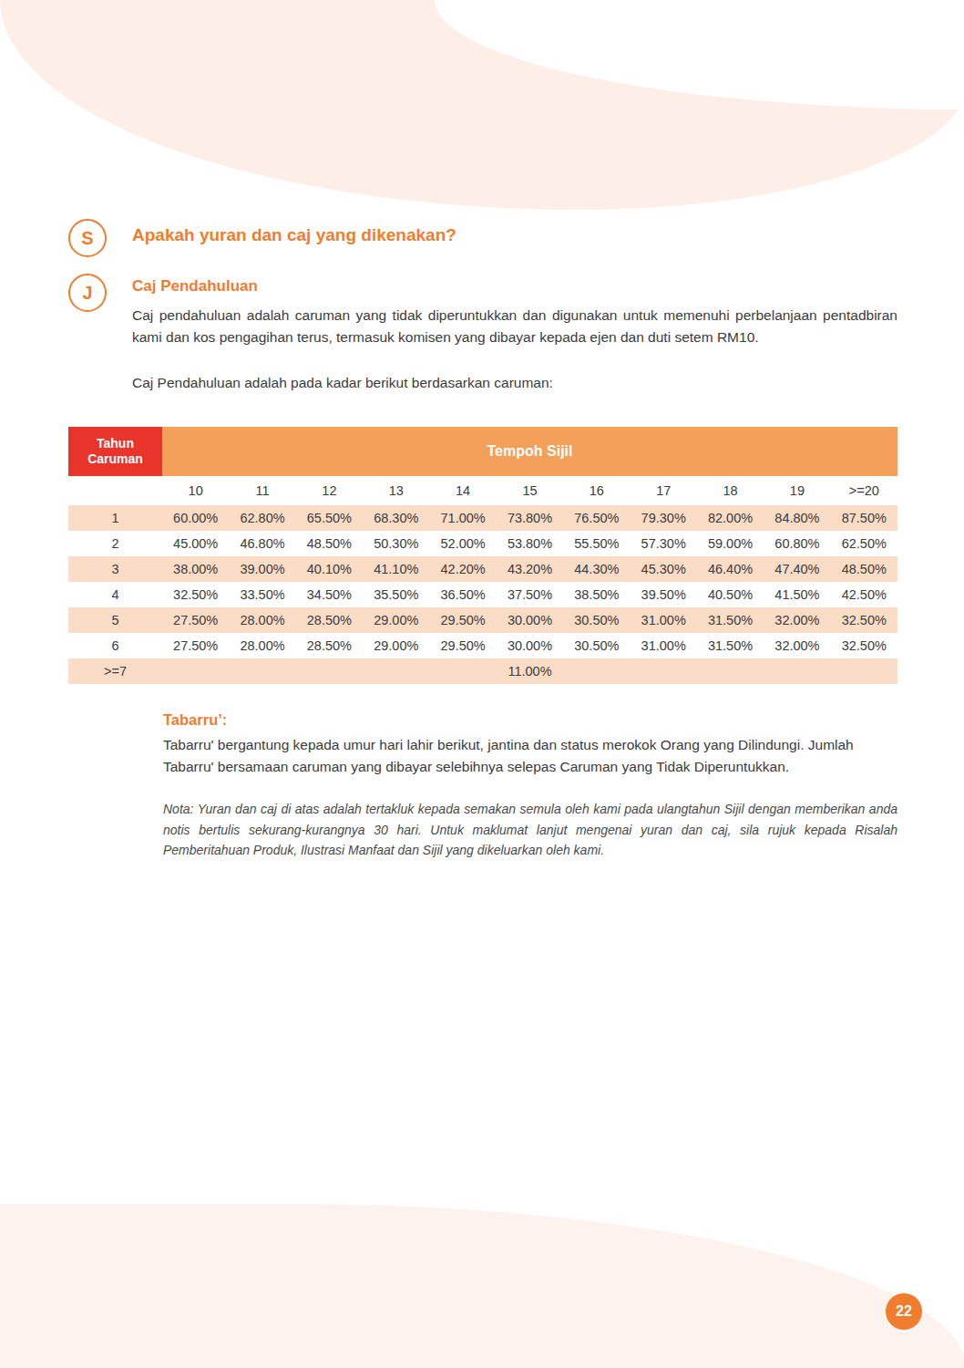S
Apakah yuran dan caj yang dikenakan?
J
Caj Pendahuluan
Caj pendahuluan adalah caruman yang tidak diperuntukkan dan digunakan untuk memenuhi perbelanjaan pentadbiran kami dan kos pengagihan terus, termasuk komisen yang dibayar kepada ejen dan duti setem RM10.
Caj Pendahuluan adalah pada kadar berikut berdasarkan caruman:
| Tahun Caruman | Tempoh Sijil |
| --- | --- |
| | 10 | 11 | 12 | 13 | 14 | 15 | 16 | 17 | 18 | 19 | >=20 |
| 1 | 60.00% | 62.80% | 65.50% | 68.30% | 71.00% | 73.80% | 76.50% | 79.30% | 82.00% | 84.80% | 87.50% |
| 2 | 45.00% | 46.80% | 48.50% | 50.30% | 52.00% | 53.80% | 55.50% | 57.30% | 59.00% | 60.80% | 62.50% |
| 3 | 38.00% | 39.00% | 40.10% | 41.10% | 42.20% | 43.20% | 44.30% | 45.30% | 46.40% | 47.40% | 48.50% |
| 4 | 32.50% | 33.50% | 34.50% | 35.50% | 36.50% | 37.50% | 38.50% | 39.50% | 40.50% | 41.50% | 42.50% |
| 5 | 27.50% | 28.00% | 28.50% | 29.00% | 29.50% | 30.00% | 30.50% | 31.00% | 31.50% | 32.00% | 32.50% |
| 6 | 27.50% | 28.00% | 28.50% | 29.00% | 29.50% | 30.00% | 30.50% | 31.00% | 31.50% | 32.00% | 32.50% |
| >=7 | 11.00% |
Tabarru’:
Tabarru' bergantung kepada umur hari lahir berikut, jantina dan status merokok Orang yang Dilindungi. Jumlah Tabarru' bersamaan caruman yang dibayar selebihnya selepas Caruman yang Tidak Diperuntukkan.
Nota: Yuran dan caj di atas adalah tertakluk kepada semakan semula oleh kami pada ulangtahun Sijil dengan memberikan anda notis bertulis sekurang-kurangnya 30 hari. Untuk maklumat lanjut mengenai yuran dan caj, sila rujuk kepada Risalah Pemberitahuan Produk, Ilustrasi Manfaat dan Sijil yang dikeluarkan oleh kami.
22